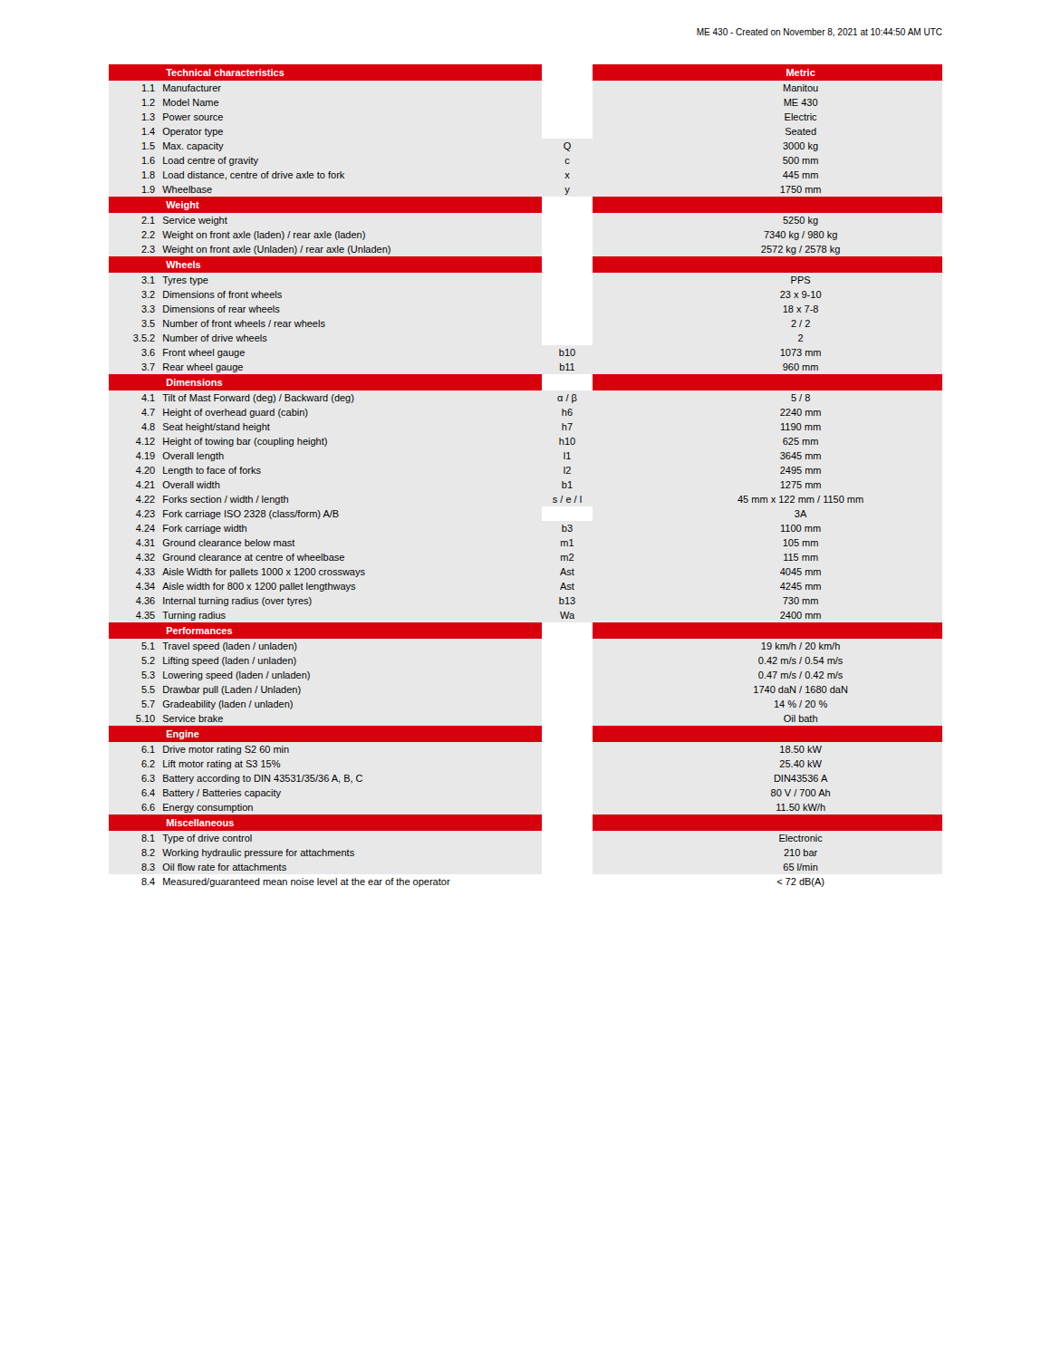ME 430 - Created on November 8, 2021 at 10:44:50 AM UTC
| | Technical characteristics | | | Metric |
| 1.1 | Manufacturer | | | Manitou |
| 1.2 | Model Name | | | ME 430 |
| 1.3 | Power source | | | Electric |
| 1.4 | Operator type | | | Seated |
| 1.5 | Max. capacity | Q | | 3000 kg |
| 1.6 | Load centre of gravity | c | | 500 mm |
| 1.8 | Load distance, centre of drive axle to fork | x | | 445 mm |
| 1.9 | Wheelbase | y | | 1750 mm |
| | Weight | | | |
| 2.1 | Service weight | | | 5250 kg |
| 2.2 | Weight on front axle (laden) / rear axle (laden) | | | 7340 kg / 980 kg |
| 2.3 | Weight on front axle (Unladen) / rear axle (Unladen) | | | 2572 kg / 2578 kg |
| | Wheels | | | |
| 3.1 | Tyres type | | | PPS |
| 3.2 | Dimensions of front wheels | | | 23 x 9-10 |
| 3.3 | Dimensions of rear wheels | | | 18 x 7-8 |
| 3.5 | Number of front wheels / rear wheels | | | 2 / 2 |
| 3.5.2 | Number of drive wheels | | | 2 |
| 3.6 | Front wheel gauge | b10 | | 1073 mm |
| 3.7 | Rear wheel gauge | b11 | | 960 mm |
| | Dimensions | | | |
| 4.1 | Tilt of Mast Forward (deg) / Backward (deg) | α / β | | 5 / 8 |
| 4.7 | Height of overhead guard (cabin) | h6 | | 2240 mm |
| 4.8 | Seat height/stand height | h7 | | 1190 mm |
| 4.12 | Height of towing bar (coupling height) | h10 | | 625 mm |
| 4.19 | Overall length | l1 | | 3645 mm |
| 4.20 | Length to face of forks | l2 | | 2495 mm |
| 4.21 | Overall width | b1 | | 1275 mm |
| 4.22 | Forks section / width / length | s / e / l | | 45 mm x 122 mm / 1150 mm |
| 4.23 | Fork carriage ISO 2328 (class/form) A/B | | | 3A |
| 4.24 | Fork carriage width | b3 | | 1100 mm |
| 4.31 | Ground clearance below mast | m1 | | 105 mm |
| 4.32 | Ground clearance at centre of wheelbase | m2 | | 115 mm |
| 4.33 | Aisle Width for pallets 1000 x 1200 crossways | Ast | | 4045 mm |
| 4.34 | Aisle width for 800 x 1200 pallet lengthways | Ast | | 4245 mm |
| 4.36 | Internal turning radius (over tyres) | b13 | | 730 mm |
| 4.35 | Turning radius | Wa | | 2400 mm |
| | Performances | | | |
| 5.1 | Travel speed (laden / unladen) | | | 19 km/h / 20 km/h |
| 5.2 | Lifting speed (laden / unladen) | | | 0.42 m/s / 0.54 m/s |
| 5.3 | Lowering speed (laden / unladen) | | | 0.47 m/s / 0.42 m/s |
| 5.5 | Drawbar pull (Laden / Unladen) | | | 1740 daN / 1680 daN |
| 5.7 | Gradeability (laden / unladen) | | | 14 % / 20 % |
| 5.10 | Service brake | | | Oil bath |
| | Engine | | | |
| 6.1 | Drive motor rating S2 60 min | | | 18.50 kW |
| 6.2 | Lift motor rating at S3 15% | | | 25.40 kW |
| 6.3 | Battery according to DIN 43531/35/36 A, B, C | | | DIN43536 A |
| 6.4 | Battery / Batteries capacity | | | 80 V / 700 Ah |
| 6.6 | Energy consumption | | | 11.50 kW/h |
| | Miscellaneous | | | |
| 8.1 | Type of drive control | | | Electronic |
| 8.2 | Working hydraulic pressure for attachments | | | 210 bar |
| 8.3 | Oil flow rate for attachments | | | 65 l/min |
| 8.4 | Measured/guaranteed mean noise level at the ear of the operator | | | < 72 dB(A) |